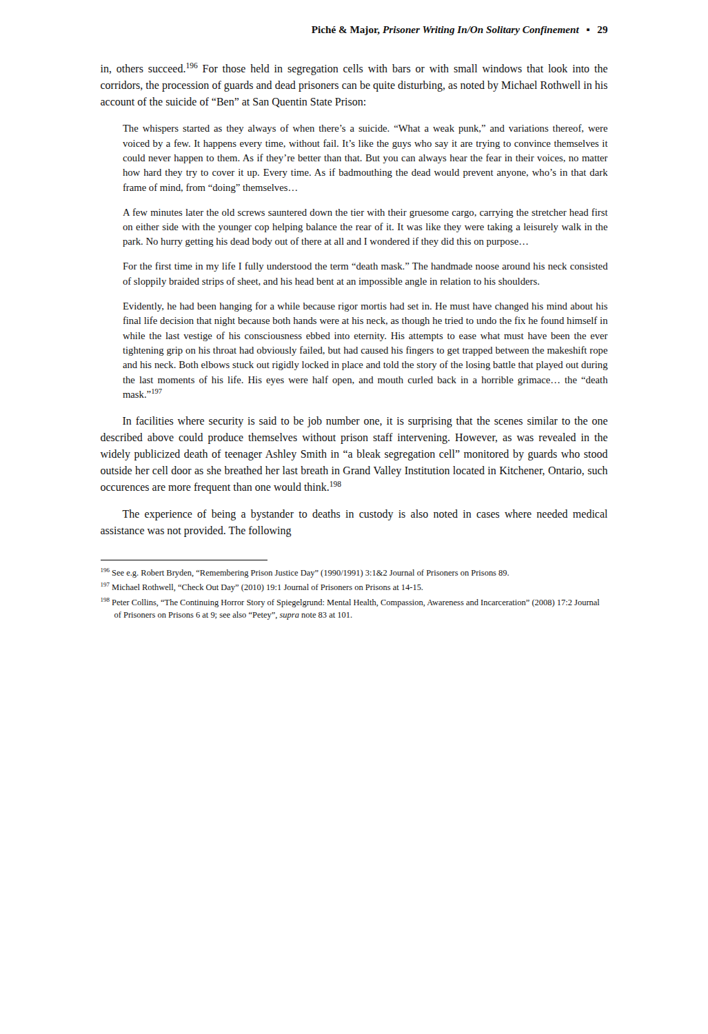Piché & Major, Prisoner Writing In/On Solitary Confinement ▪ 29
in, others succeed.196 For those held in segregation cells with bars or with small windows that look into the corridors, the procession of guards and dead prisoners can be quite disturbing, as noted by Michael Rothwell in his account of the suicide of “Ben” at San Quentin State Prison:
The whispers started as they always of when there’s a suicide. “What a weak punk,” and variations thereof, were voiced by a few. It happens every time, without fail. It’s like the guys who say it are trying to convince themselves it could never happen to them. As if they’re better than that. But you can always hear the fear in their voices, no matter how hard they try to cover it up. Every time. As if badmouthing the dead would prevent anyone, who’s in that dark frame of mind, from “doing” themselves…
A few minutes later the old screws sauntered down the tier with their gruesome cargo, carrying the stretcher head first on either side with the younger cop helping balance the rear of it. It was like they were taking a leisurely walk in the park. No hurry getting his dead body out of there at all and I wondered if they did this on purpose…
For the first time in my life I fully understood the term “death mask.” The handmade noose around his neck consisted of sloppily braided strips of sheet, and his head bent at an impossible angle in relation to his shoulders.
Evidently, he had been hanging for a while because rigor mortis had set in. He must have changed his mind about his final life decision that night because both hands were at his neck, as though he tried to undo the fix he found himself in while the last vestige of his consciousness ebbed into eternity. His attempts to ease what must have been the ever tightening grip on his throat had obviously failed, but had caused his fingers to get trapped between the makeshift rope and his neck. Both elbows stuck out rigidly locked in place and told the story of the losing battle that played out during the last moments of his life. His eyes were half open, and mouth curled back in a horrible grimace… the “death mask.”197
In facilities where security is said to be job number one, it is surprising that the scenes similar to the one described above could produce themselves without prison staff intervening. However, as was revealed in the widely publicized death of teenager Ashley Smith in “a bleak segregation cell” monitored by guards who stood outside her cell door as she breathed her last breath in Grand Valley Institution located in Kitchener, Ontario, such occurences are more frequent than one would think.198
The experience of being a bystander to deaths in custody is also noted in cases where needed medical assistance was not provided. The following
196 See e.g. Robert Bryden, “Remembering Prison Justice Day” (1990/1991) 3:1&2 Journal of Prisoners on Prisons 89.
197 Michael Rothwell, “Check Out Day” (2010) 19:1 Journal of Prisoners on Prisons at 14-15.
198 Peter Collins, “The Continuing Horror Story of Spiegelgrund: Mental Health, Compassion, Awareness and Incarceration” (2008) 17:2 Journal of Prisoners on Prisons 6 at 9; see also “Petey”, supra note 83 at 101.